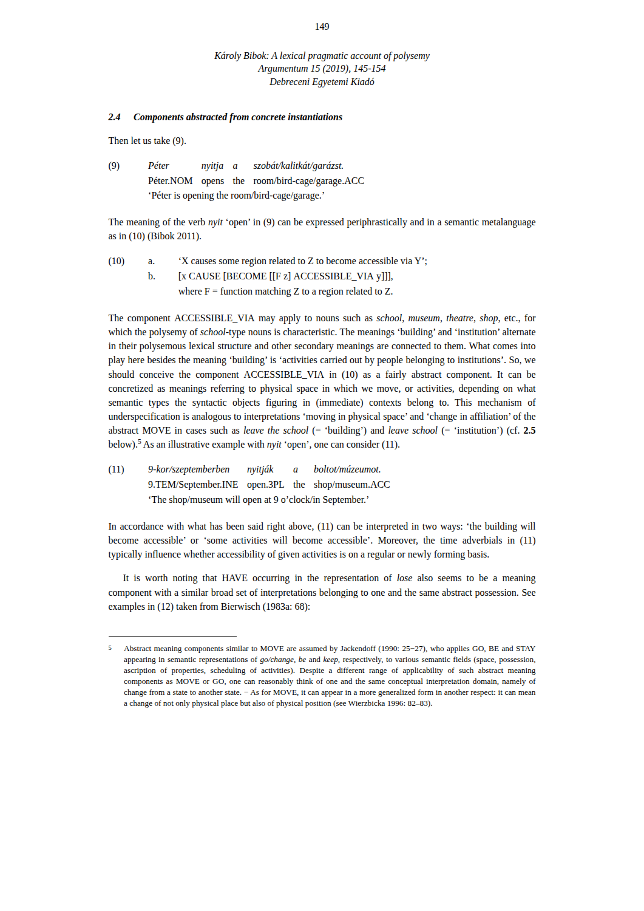149
Károly Bibok: A lexical pragmatic account of polysemy
Argumentum 15 (2019), 145-154
Debreceni Egyetemi Kiadó
2.4 Components abstracted from concrete instantiations
Then let us take (9).
| (9) | Péter | nyitja | a | szobát/kalitkát/garázst. |
| | Péter. NOM | opens | the | room/bird-cage/garage. ACC |
| | ‘Péter is opening the room/bird-cage/garage.’ |
The meaning of the verb nyit ‘open’ in (9) can be expressed periphrastically and in a semantic metalanguage as in (10) (Bibok 2011).
| (10) | a. | ‘X causes some region related to Z to become accessible via Y’; |
| | b. | [x CAUSE [ BECOME [[F z] ACCESSIBLE_VIA y]]], |
| | | where F = function matching Z to a region related to Z. |
The component ACCESSIBLE_VIA may apply to nouns such as school, museum, theatre, shop, etc., for which the polysemy of school-type nouns is characteristic. The meanings ‘building’ and ‘institution’ alternate in their polysemous lexical structure and other secondary meanings are connected to them. What comes into play here besides the meaning ‘building’ is ‘activities carried out by people belonging to institutions’. So, we should conceive the component ACCESSIBLE_VIA in (10) as a fairly abstract component. It can be concretized as meanings referring to physical space in which we move, or activities, depending on what semantic types the syntactic objects figuring in (immediate) contexts belong to. This mechanism of underspecification is analogous to interpretations ‘moving in physical space’ and ‘change in affiliation’ of the abstract MOVE in cases such as leave the school (= ‘building’) and leave school (= ‘institution’) (cf. 2.5 below).5 As an illustrative example with nyit ‘open’, one can consider (11).
| (11) | 9-kor/szeptemberben | nyitják | a | boltot/múzeumot. |
| | 9. TEM /September. INE | open.3 PL | the | shop/museum. ACC |
| | ‘The shop/museum will open at 9 o’clock/in September.’ |
In accordance with what has been said right above, (11) can be interpreted in two ways: ‘the building will become accessible’ or ‘some activities will become accessible’. Moreover, the time adverbials in (11) typically influence whether accessibility of given activities is on a regular or newly forming basis.
It is worth noting that HAVE occurring in the representation of lose also seems to be a meaning component with a similar broad set of interpretations belonging to one and the same abstract possession. See examples in (12) taken from Bierwisch (1983a: 68):
5
Abstract meaning components similar to MOVE are assumed by Jackendoff (1990: 25−27), who applies GO, BE and STAY appearing in semantic representations of go/change, be and keep, respectively, to various semantic fields (space, possession, ascription of properties, scheduling of activities). Despite a different range of applicability of such abstract meaning components as MOVE or GO, one can reasonably think of one and the same conceptual interpretation domain, namely of change from a state to another state. − As for MOVE, it can appear in a more generalized form in another respect: it can mean a change of not only physical place but also of physical position (see Wierzbicka 1996: 82–83).